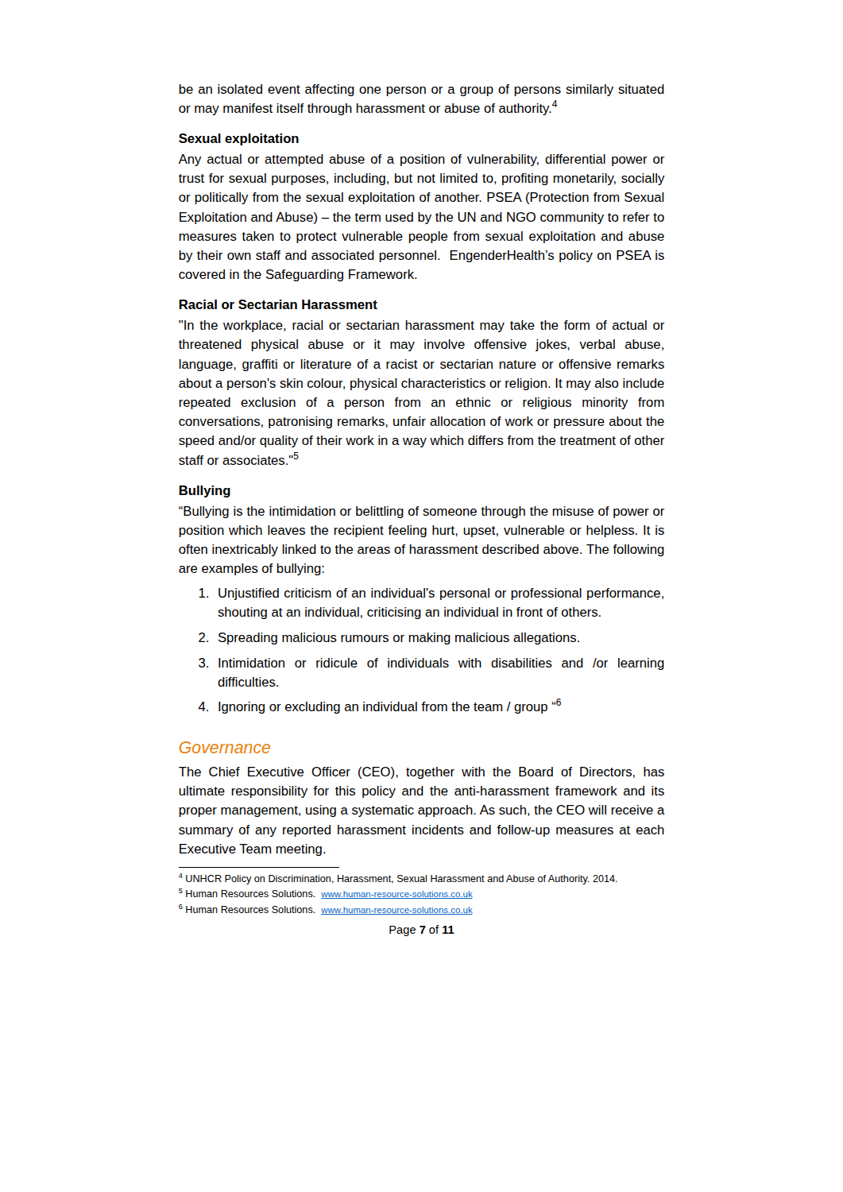be an isolated event affecting one person or a group of persons similarly situated or may manifest itself through harassment or abuse of authority.4
Sexual exploitation
Any actual or attempted abuse of a position of vulnerability, differential power or trust for sexual purposes, including, but not limited to, profiting monetarily, socially or politically from the sexual exploitation of another. PSEA (Protection from Sexual Exploitation and Abuse) – the term used by the UN and NGO community to refer to measures taken to protect vulnerable people from sexual exploitation and abuse by their own staff and associated personnel. EngenderHealth’s policy on PSEA is covered in the Safeguarding Framework.
Racial or Sectarian Harassment
"In the workplace, racial or sectarian harassment may take the form of actual or threatened physical abuse or it may involve offensive jokes, verbal abuse, language, graffiti or literature of a racist or sectarian nature or offensive remarks about a person's skin colour, physical characteristics or religion. It may also include repeated exclusion of a person from an ethnic or religious minority from conversations, patronising remarks, unfair allocation of work or pressure about the speed and/or quality of their work in a way which differs from the treatment of other staff or associates."5
Bullying
“Bullying is the intimidation or belittling of someone through the misuse of power or position which leaves the recipient feeling hurt, upset, vulnerable or helpless. It is often inextricably linked to the areas of harassment described above. The following are examples of bullying:
Unjustified criticism of an individual's personal or professional performance, shouting at an individual, criticising an individual in front of others.
Spreading malicious rumours or making malicious allegations.
Intimidation or ridicule of individuals with disabilities and /or learning difficulties.
Ignoring or excluding an individual from the team / group “6
Governance
The Chief Executive Officer (CEO), together with the Board of Directors, has ultimate responsibility for this policy and the anti-harassment framework and its proper management, using a systematic approach. As such, the CEO will receive a summary of any reported harassment incidents and follow-up measures at each Executive Team meeting.
4 UNHCR Policy on Discrimination, Harassment, Sexual Harassment and Abuse of Authority. 2014.
5 Human Resources Solutions. www.human-resource-solutions.co.uk
6 Human Resources Solutions. www.human-resource-solutions.co.uk
Page 7 of 11